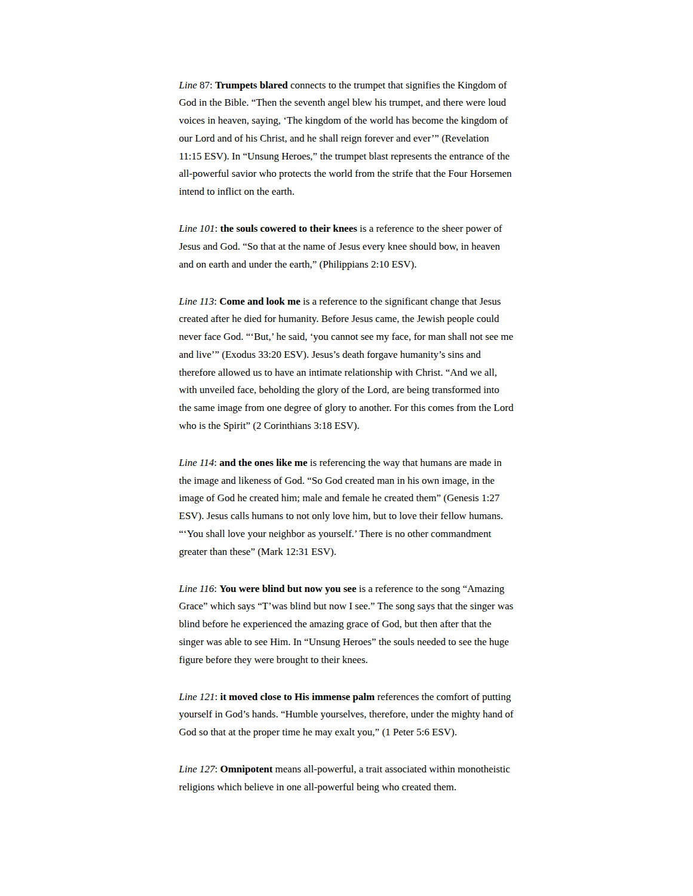Line 87: Trumpets blared connects to the trumpet that signifies the Kingdom of God in the Bible. “Then the seventh angel blew his trumpet, and there were loud voices in heaven, saying, ‘The kingdom of the world has become the kingdom of our Lord and of his Christ, and he shall reign forever and ever’” (Revelation 11:15 ESV). In “Unsung Heroes,” the trumpet blast represents the entrance of the all-powerful savior who protects the world from the strife that the Four Horsemen intend to inflict on the earth.
Line 101: the souls cowered to their knees is a reference to the sheer power of Jesus and God. “So that at the name of Jesus every knee should bow, in heaven and on earth and under the earth,” (Philippians 2:10 ESV).
Line 113: Come and look me is a reference to the significant change that Jesus created after he died for humanity. Before Jesus came, the Jewish people could never face God. “‘But,’ he said, ‘you cannot see my face, for man shall not see me and live’” (Exodus 33:20 ESV). Jesus’s death forgave humanity’s sins and therefore allowed us to have an intimate relationship with Christ. “And we all, with unveiled face, beholding the glory of the Lord, are being transformed into the same image from one degree of glory to another. For this comes from the Lord who is the Spirit” (2 Corinthians 3:18 ESV).
Line 114: and the ones like me is referencing the way that humans are made in the image and likeness of God. “So God created man in his own image, in the image of God he created him; male and female he created them” (Genesis 1:27 ESV). Jesus calls humans to not only love him, but to love their fellow humans. “‘You shall love your neighbor as yourself.’ There is no other commandment greater than these” (Mark 12:31 ESV).
Line 116: You were blind but now you see is a reference to the song “Amazing Grace” which says “T’was blind but now I see.” The song says that the singer was blind before he experienced the amazing grace of God, but then after that the singer was able to see Him. In “Unsung Heroes” the souls needed to see the huge figure before they were brought to their knees.
Line 121: it moved close to His immense palm references the comfort of putting yourself in God’s hands. “Humble yourselves, therefore, under the mighty hand of God so that at the proper time he may exalt you,” (1 Peter 5:6 ESV).
Line 127: Omnipotent means all-powerful, a trait associated within monotheistic religions which believe in one all-powerful being who created them.